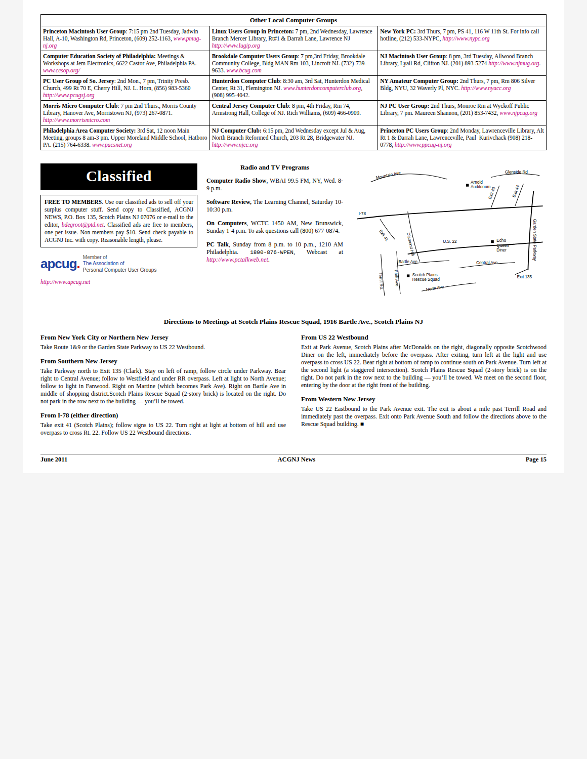Other Local Computer Groups
| Princeton Macintosh User Group : 7:15 pm 2nd Tuesday, Jadwin Hall, A-10, Washington Rd, Princeton, (609) 252-1163, www.pmug-nj.org | Linux Users Group in Princeton: 7 pm, 2nd Wednesday, Lawrence Branch Mercer Library, Rt#1 & Darrah Lane, Lawrence NJ http://www.lugip.org | New York PC: 3rd Thurs, 7 pm, PS 41, 116 W 11th St. For info call hotline, (212) 533-NYPC, http://www.nypc.org |
| Computer Education Society of Philadelphia: Meetings & Workshops at Jem Electronics, 6622 Castor Ave, Philadelphia PA. www.cesop.org/ | Brookdale Computer Users Group : 7 pm,3rd Friday, Brookdale Community College, Bldg MAN Rm 103, Lincroft NJ. (732)-739-9633. www.bcug.com | NJ Macintosh User Group : 8 pm, 3rd Tuesday, Allwood Branch Library, Lyall Rd, Clifton NJ. (201) 893-5274 http://www.njmug.org . |
| PC User Group of So. Jersey : 2nd Mon., 7 pm, Trinity Presb. Church, 499 Rt 70 E, Cherry Hill, NJ. L. Horn, (856) 983-5360 http://www.pcugsj.org | Hunterdon Computer Club : 8:30 am, 3rd Sat, Hunterdon Medical Center, Rt 31, Flemington NJ. www.hunterdoncomputerclub.org , (908) 995-4042. | NY Amateur Computer Group: 2nd Thurs, 7 pm, Rm 806 Silver Bldg, NYU, 32 Waverly Pl, NYC. http://www.nyacc.org |
| Morris Micro Computer Club : 7 pm 2nd Thurs., Morris County Library, Hanover Ave, Morristown NJ, (973) 267-0871. http://www.morrismicro.com | Central Jersey Computer Club : 8 pm, 4th Friday, Rm 74, Armstrong Hall, College of NJ. Rich Williams, (609) 466-0909. | NJ PC User Group: 2nd Thurs, Monroe Rm at Wyckoff Public Library, 7 pm. Maureen Shannon, (201) 853-7432, www.njpcug.org |
| Philadelphia Area Computer Society: 3rd Sat, 12 noon Main Meeting, groups 8 am-3 pm. Upper Moreland Middle School, Hatboro PA. (215) 764-6338. www.pacsnet.org | NJ Computer Club: 6:15 pm, 2nd Wednesday except Jul & Aug, North Branch Reformed Church, 203 Rt 28, Bridgewater NJ. http://www.njcc.org | Princeton PC Users Group : 2nd Monday, Lawrenceville Library, Alt Rt 1 & Darrah Lane, Lawrenceville, Paul Kurivchack (908) 218-0778, http://www.ppcug-nj.org |
Classified
FREE TO MEMBERS. Use our classified ads to sell off your surplus computer stuff. Send copy to Classified, ACGNJ NEWS, P.O. Box 135, Scotch Plains NJ 07076 or e-mail to the editor, bdegroot@ptd.net. Classified ads are free to members, one per issue. Non-members pay $10. Send check payable to ACGNJ Inc. with copy. Reasonable length, please.
apcug.
Member of
The Association of
Personal Computer User Groups
http://www.apcug.net
Radio and TV Programs
Computer Radio Show, WBAI 99.5 FM, NY, Wed. 8-9 p.m.
Software Review, The Learning Channel, Saturday 10-10:30 p.m.
On Computers, WCTC 1450 AM, New Brunswick, Sunday 1-4 p.m. To ask questions call (800) 677-0874.
PC Talk, Sunday from 8 p.m. to 10 p.m., 1210 AM Philadelphia. 1800-876-WPEN, Webcast at http://www.pctalkweb.net.
Mountain Ave Glenside Rd Arnold Auditorium I-78 Exit 43 Exit 44 Exit 41 Diamond Hill U.S. 22 Echo Queen Diner Garden State Parkway Exit 135 Bartle Ave. Scotch Plains Rescue Squad Terrill Rd. Park Ave Central Ave North Ave
Directions to Meetings at Scotch Plains Rescue Squad, 1916 Bartle Ave., Scotch Plains NJ
From New York City or Northern New Jersey
Take Route 1&9 or the Garden State Parkway to US 22 Westbound.
From Southern New Jersey
Take Parkway north to Exit 135 (Clark). Stay on left of ramp, follow circle under Parkway. Bear right to Central Avenue; follow to Westfield and under RR overpass. Left at light to North Avenue; follow to light in Fanwood. Right on Martine (which becomes Park Ave). Right on Bartle Ave in middle of shopping district.Scotch Plains Rescue Squad (2-story brick) is located on the right. Do not park in the row next to the building — you’ll be towed.
From I-78 (either direction)
Take exit 41 (Scotch Plains); follow signs to US 22. Turn right at light at bottom of hill and use overpass to cross Rt. 22. Follow US 22 Westbound directions.
From US 22 Westbound
Exit at Park Avenue, Scotch Plains after McDonalds on the right, diagonally opposite Scotchwood Diner on the left, immediately before the overpass. After exiting, turn left at the light and use overpass to cross US 22. Bear right at bottom of ramp to continue south on Park Avenue. Turn left at the second light (a staggered intersection). Scotch Plains Rescue Squad (2-story brick) is on the right. Do not park in the row next to the building — you’ll be towed. We meet on the second floor, entering by the door at the right front of the building.
From Western New Jersey
Take US 22 Eastbound to the Park Avenue exit. The exit is about a mile past Terrill Road and immediately past the overpass. Exit onto Park Avenue South and follow the directions above to the Rescue Squad building. ■
June 2011
ACGNJ News
Page 15